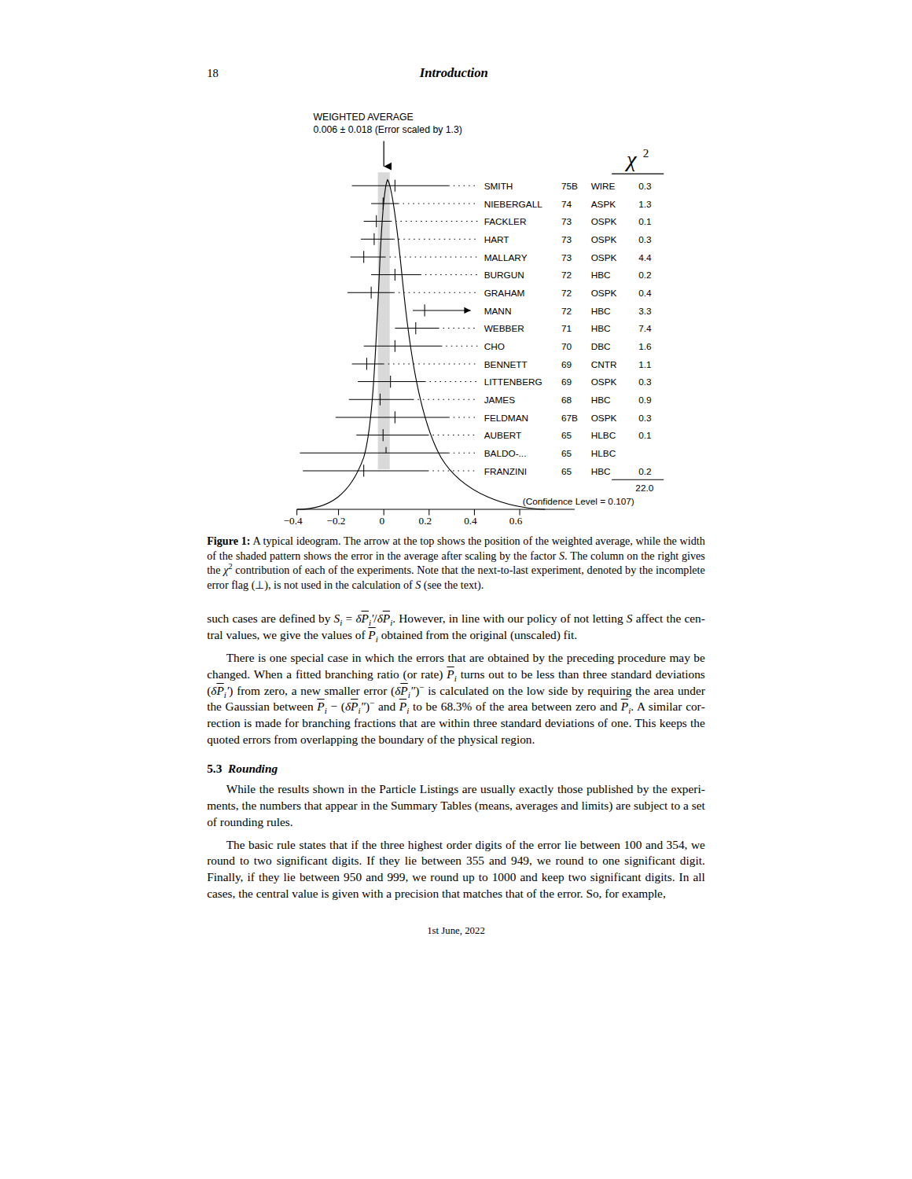18 Introduction
WEIGHTED AVERAGE 0.006 ± 0.018 (Error scaled by 1.3) χ 2 SMITH 75B WIRE 0.3 NIEBERGALL 74 ASPK 1.3 FACKLER 73 OSPK 0.1 HART 73 OSPK 0.3 MALLARY 73 OSPK 4.4 BURGUN 72 HBC 0.2 GRAHAM 72 OSPK 0.4 MANN 72 HBC 3.3 WEBBER 71 HBC 7.4 CHO 70 DBC 1.6 BENNETT 69 CNTR 1.1 LITTENBERG 69 OSPK 0.3 JAMES 68 HBC 0.9 FELDMAN 67B OSPK 0.3 AUBERT 65 HLBC 0.1 BALDO-... 65 HLBC FRANZINI 65 HBC 0.2 22.0 (Confidence Level = 0.107) −0.4 −0.2 0 0.2 0.4 0.6
Figure 1: A typical ideogram. The arrow at the top shows the position of the weighted average, while the width of the shaded pattern shows the error in the average after scaling by the factor S. The column on the right gives the χ2 contribution of each of the experiments. Note that the next-to-last experiment, denoted by the incomplete error flag (⊥), is not used in the calculation of S (see the text).
such cases are defined by Si = δPi′/δPi. However, in line with our policy of not letting S affect the central values, we give the values of Pi obtained from the original (unscaled) fit.
There is one special case in which the errors that are obtained by the preceding procedure may be changed. When a fitted branching ratio (or rate) Pi turns out to be less than three standard deviations (δPi′) from zero, a new smaller error (δPi″)− is calculated on the low side by requiring the area under the Gaussian between Pi − (δPi″)− and Pi to be 68.3% of the area between zero and Pi. A similar correction is made for branching fractions that are within three standard deviations of one. This keeps the quoted errors from overlapping the boundary of the physical region.
5.3 Rounding
While the results shown in the Particle Listings are usually exactly those published by the experiments, the numbers that appear in the Summary Tables (means, averages and limits) are subject to a set of rounding rules.
The basic rule states that if the three highest order digits of the error lie between 100 and 354, we round to two significant digits. If they lie between 355 and 949, we round to one significant digit. Finally, if they lie between 950 and 999, we round up to 1000 and keep two significant digits. In all cases, the central value is given with a precision that matches that of the error. So, for example,
1st June, 2022